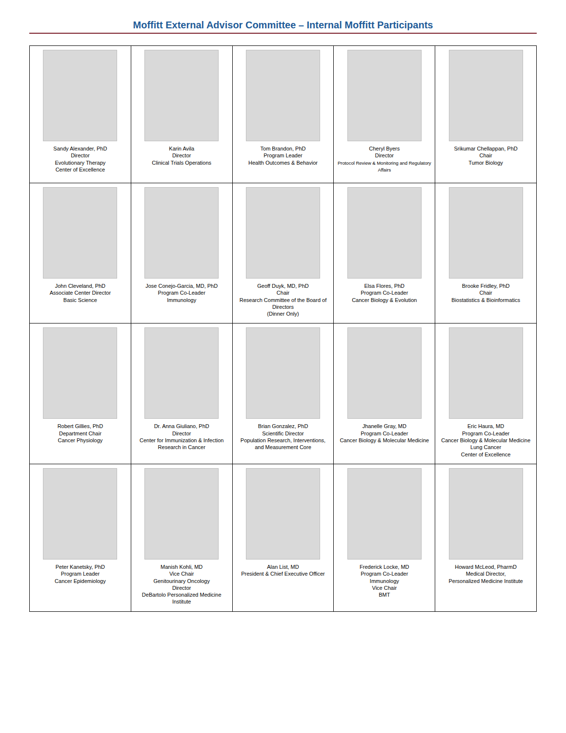Moffitt External Advisor Committee – Internal Moffitt Participants
| Sandy Alexander, PhD Director Evolutionary Therapy Center of Excellence | Karin Avila Director Clinical Trials Operations | Tom Brandon, PhD Program Leader Health Outcomes & Behavior | Cheryl Byers Director Protocol Review & Monitoring and Regulatory Affairs | Srikumar Chellappan, PhD Chair Tumor Biology |
| John Cleveland, PhD Associate Center Director Basic Science | Jose Conejo-Garcia, MD, PhD Program Co-Leader Immunology | Geoff Duyk, MD, PhD Chair Research Committee of the Board of Directors (Dinner Only) | Elsa Flores, PhD Program Co-Leader Cancer Biology & Evolution | Brooke Fridley, PhD Chair Biostatistics & Bioinformatics |
| Robert Gillies, PhD Department Chair Cancer Physiology | Dr. Anna Giuliano, PhD Director Center for Immunization & Infection Research in Cancer | Brian Gonzalez, PhD Scientific Director Population Research, Interventions, and Measurement Core | Jhanelle Gray, MD Program Co-Leader Cancer Biology & Molecular Medicine | Eric Haura, MD Program Co-Leader Cancer Biology & Molecular Medicine Lung Cancer Center of Excellence |
| Peter Kanetsky, PhD Program Leader Cancer Epidemiology | Manish Kohli, MD Vice Chair Genitourinary Oncology Director DeBartolo Personalized Medicine Institute | Alan List, MD President & Chief Executive Officer | Frederick Locke, MD Program Co-Leader Immunology Vice Chair BMT | Howard McLeod, PharmD Medical Director, Personalized Medicine Institute |